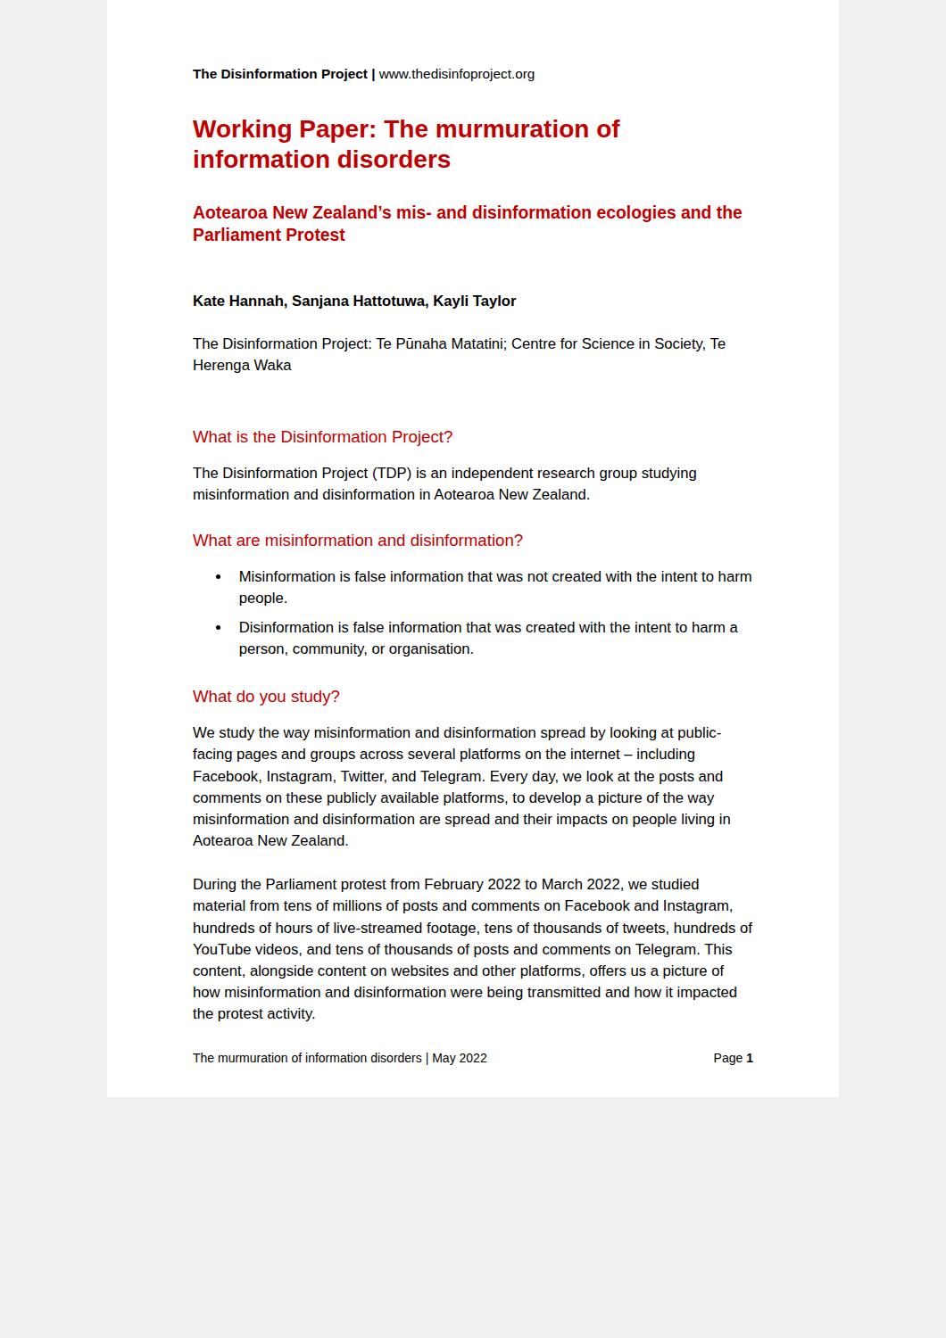The Disinformation Project | www.thedisinfoproject.org
Working Paper: The murmuration of information disorders
Aotearoa New Zealand’s mis- and disinformation ecologies and the Parliament Protest
Kate Hannah, Sanjana Hattotuwa, Kayli Taylor
The Disinformation Project: Te Pūnaha Matatini; Centre for Science in Society, Te Herenga Waka
What is the Disinformation Project?
The Disinformation Project (TDP) is an independent research group studying misinformation and disinformation in Aotearoa New Zealand.
What are misinformation and disinformation?
Misinformation is false information that was not created with the intent to harm people.
Disinformation is false information that was created with the intent to harm a person, community, or organisation.
What do you study?
We study the way misinformation and disinformation spread by looking at public-facing pages and groups across several platforms on the internet – including Facebook, Instagram, Twitter, and Telegram. Every day, we look at the posts and comments on these publicly available platforms, to develop a picture of the way
misinformation and disinformation are spread and their impacts on people living in Aotearoa New Zealand.
During the Parliament protest from February 2022 to March 2022, we studied material from tens of millions of posts and comments on Facebook and Instagram, hundreds of hours of live-streamed footage, tens of thousands of tweets, hundreds of YouTube videos, and tens of thousands of posts and comments on Telegram. This content, alongside content on websites and other platforms, offers us a picture of how misinformation and disinformation were being transmitted and how it impacted the protest activity.
The murmuration of information disorders | May 2022 Page 1